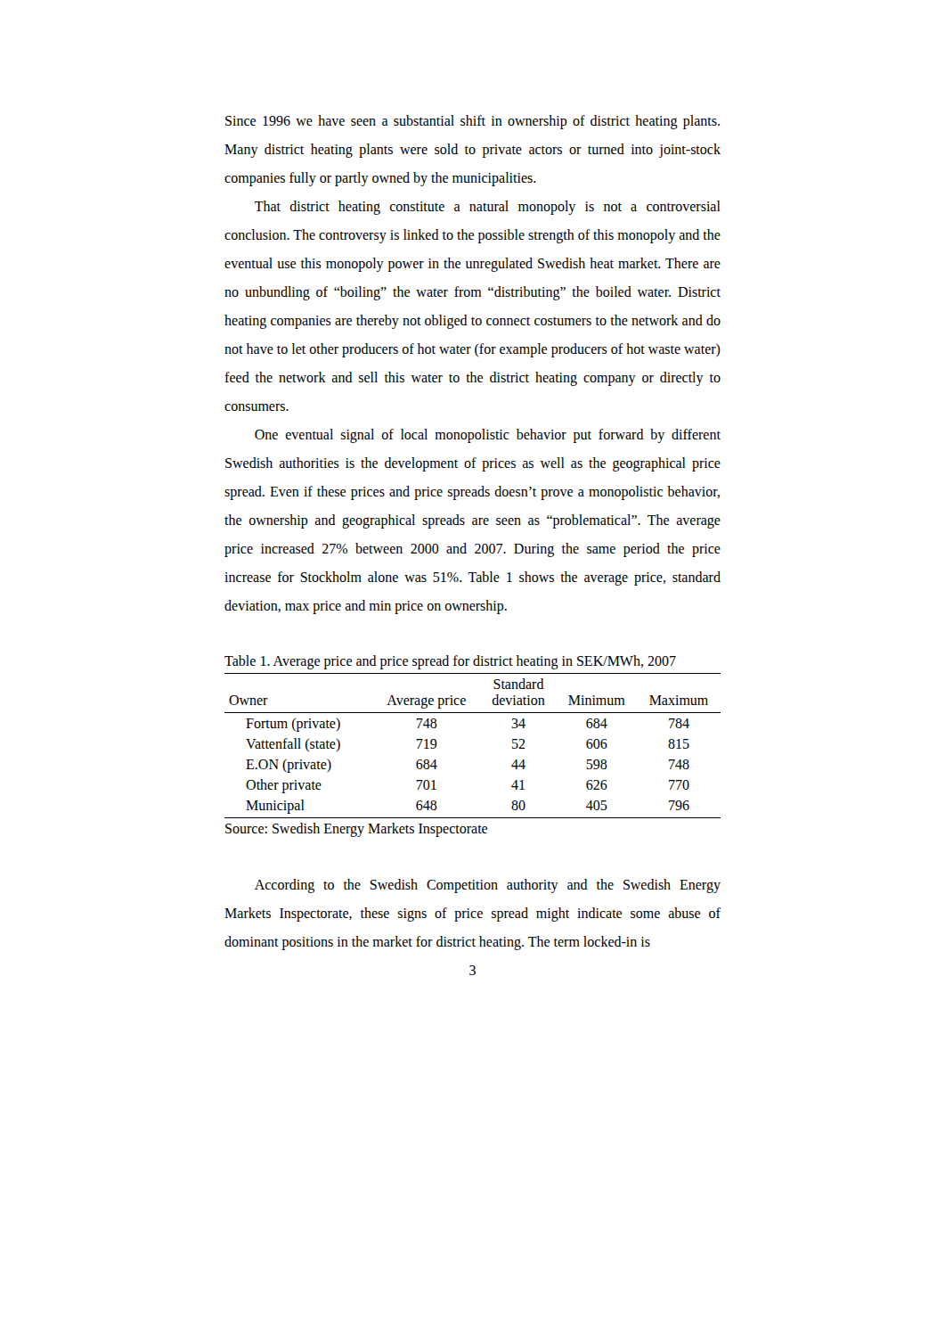Since 1996 we have seen a substantial shift in ownership of district heating plants. Many district heating plants were sold to private actors or turned into joint-stock companies fully or partly owned by the municipalities.
That district heating constitute a natural monopoly is not a controversial conclusion. The controversy is linked to the possible strength of this monopoly and the eventual use this monopoly power in the unregulated Swedish heat market. There are no unbundling of “boiling” the water from “distributing” the boiled water. District heating companies are thereby not obliged to connect costumers to the network and do not have to let other producers of hot water (for example producers of hot waste water) feed the network and sell this water to the district heating company or directly to consumers.
One eventual signal of local monopolistic behavior put forward by different Swedish authorities is the development of prices as well as the geographical price spread. Even if these prices and price spreads doesn’t prove a monopolistic behavior, the ownership and geographical spreads are seen as “problematical”. The average price increased 27% between 2000 and 2007. During the same period the price increase for Stockholm alone was 51%. Table 1 shows the average price, standard deviation, max price and min price on ownership.
Table 1. Average price and price spread for district heating in SEK/MWh, 2007
| Owner | Average price | Standard deviation | Minimum | Maximum |
| --- | --- | --- | --- | --- |
| Fortum (private) | 748 | 34 | 684 | 784 |
| Vattenfall (state) | 719 | 52 | 606 | 815 |
| E.ON (private) | 684 | 44 | 598 | 748 |
| Other private | 701 | 41 | 626 | 770 |
| Municipal | 648 | 80 | 405 | 796 |
Source: Swedish Energy Markets Inspectorate
According to the Swedish Competition authority and the Swedish Energy Markets Inspectorate, these signs of price spread might indicate some abuse of dominant positions in the market for district heating. The term locked-in is
3